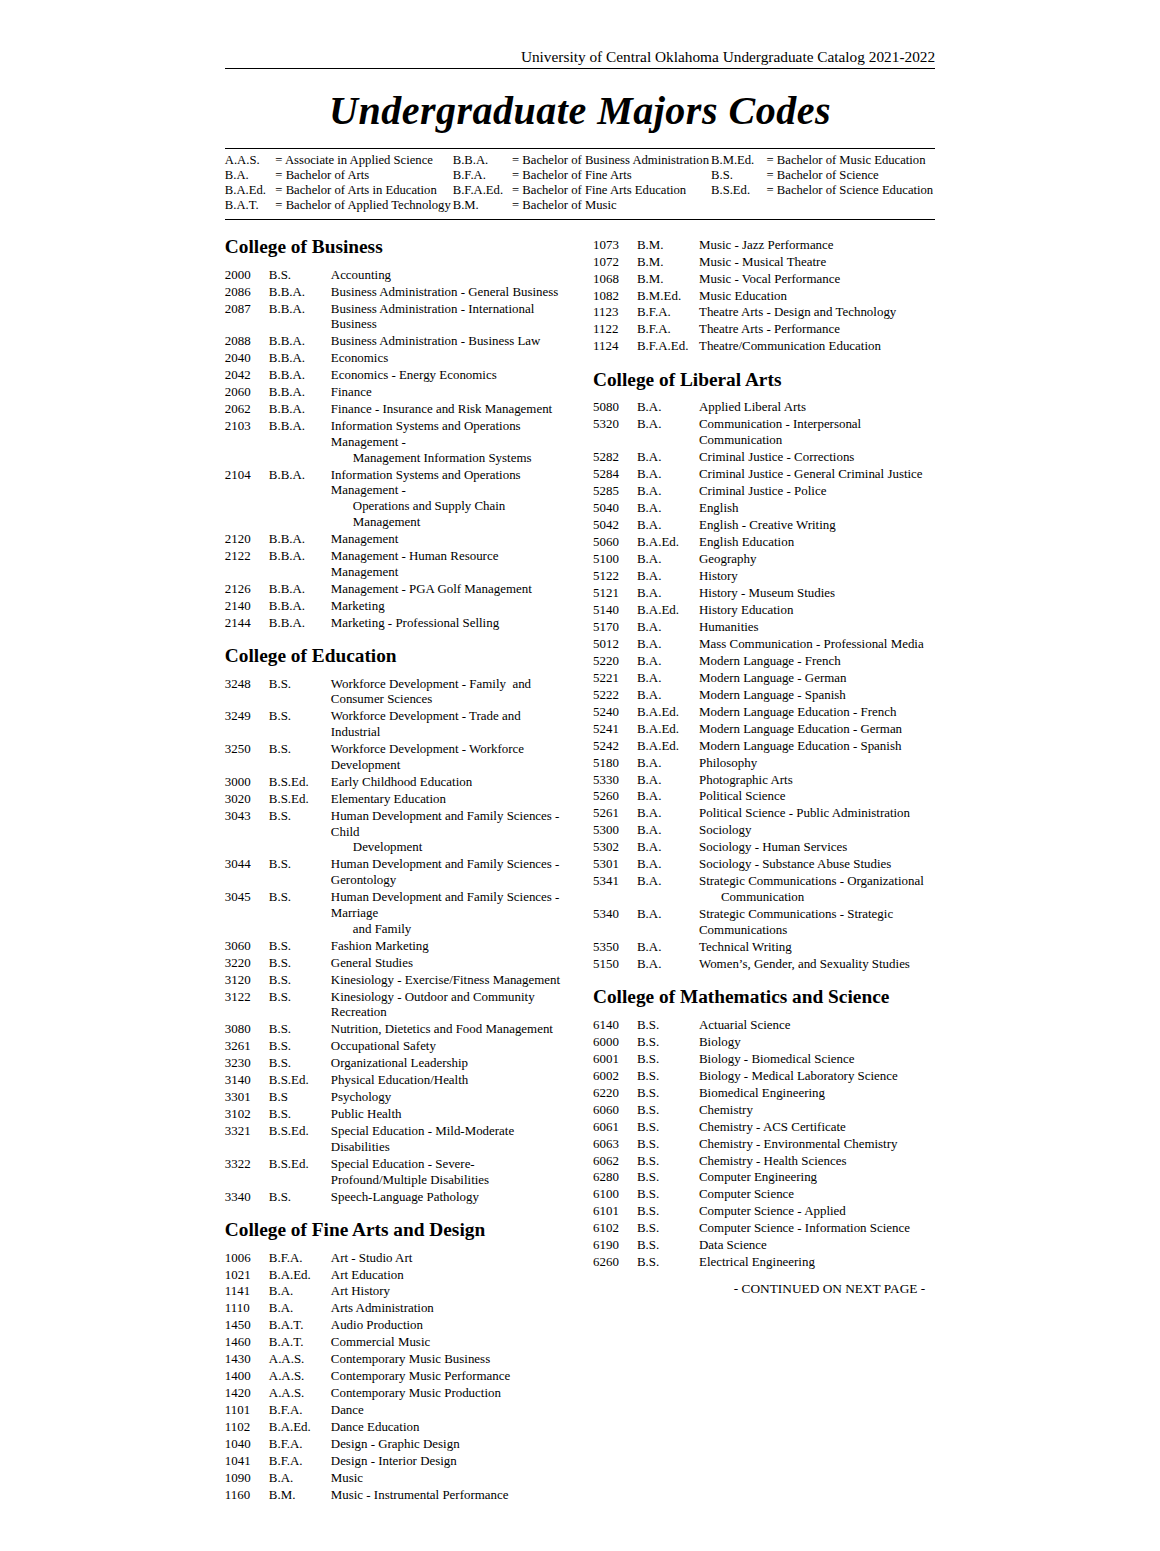University of Central Oklahoma Undergraduate Catalog 2021-2022
Undergraduate Majors Codes
| A.A.S. | = Associate in Applied Science | B.B.A. | = Bachelor of Business Administration | B.M.Ed. | = Bachelor of Music Education |
| B.A. | = Bachelor of Arts | B.F.A. | = Bachelor of Fine Arts | B.S. | = Bachelor of Science |
| B.A.Ed. | = Bachelor of Arts in Education | B.F.A.Ed. | = Bachelor of Fine Arts Education | B.S.Ed. | = Bachelor of Science Education |
| B.A.T. | = Bachelor of Applied Technology | B.M. | = Bachelor of Music | | |
College of Business
| 2000 | B.S. | Accounting |
| 2086 | B.B.A. | Business Administration - General Business |
| 2087 | B.B.A. | Business Administration - International Business |
| 2088 | B.B.A. | Business Administration - Business Law |
| 2040 | B.B.A. | Economics |
| 2042 | B.B.A. | Economics - Energy Economics |
| 2060 | B.B.A. | Finance |
| 2062 | B.B.A. | Finance - Insurance and Risk Management |
| 2103 | B.B.A. | Information Systems and Operations Management - Management Information Systems |
| 2104 | B.B.A. | Information Systems and Operations Management - Operations and Supply Chain Management |
| 2120 | B.B.A. | Management |
| 2122 | B.B.A. | Management - Human Resource Management |
| 2126 | B.B.A. | Management - PGA Golf Management |
| 2140 | B.B.A. | Marketing |
| 2144 | B.B.A. | Marketing - Professional Selling |
College of Education
| 3248 | B.S. | Workforce Development - Family and Consumer Sciences |
| 3249 | B.S. | Workforce Development - Trade and Industrial |
| 3250 | B.S. | Workforce Development - Workforce Development |
| 3000 | B.S.Ed. | Early Childhood Education |
| 3020 | B.S.Ed. | Elementary Education |
| 3043 | B.S. | Human Development and Family Sciences - Child Development |
| 3044 | B.S. | Human Development and Family Sciences - Gerontology |
| 3045 | B.S. | Human Development and Family Sciences - Marriage and Family |
| 3060 | B.S. | Fashion Marketing |
| 3220 | B.S. | General Studies |
| 3120 | B.S. | Kinesiology - Exercise/Fitness Management |
| 3122 | B.S. | Kinesiology - Outdoor and Community Recreation |
| 3080 | B.S. | Nutrition, Dietetics and Food Management |
| 3261 | B.S. | Occupational Safety |
| 3230 | B.S. | Organizational Leadership |
| 3140 | B.S.Ed. | Physical Education/Health |
| 3301 | B.S | Psychology |
| 3102 | B.S. | Public Health |
| 3321 | B.S.Ed. | Special Education - Mild-Moderate Disabilities |
| 3322 | B.S.Ed. | Special Education - Severe-Profound/Multiple Disabilities |
| 3340 | B.S. | Speech-Language Pathology |
College of Fine Arts and Design
| 1006 | B.F.A. | Art - Studio Art |
| 1021 | B.A.Ed. | Art Education |
| 1141 | B.A. | Art History |
| 1110 | B.A. | Arts Administration |
| 1450 | B.A.T. | Audio Production |
| 1460 | B.A.T. | Commercial Music |
| 1430 | A.A.S. | Contemporary Music Business |
| 1400 | A.A.S. | Contemporary Music Performance |
| 1420 | A.A.S. | Contemporary Music Production |
| 1101 | B.F.A. | Dance |
| 1102 | B.A.Ed. | Dance Education |
| 1040 | B.F.A. | Design - Graphic Design |
| 1041 | B.F.A. | Design - Interior Design |
| 1090 | B.A. | Music |
| 1160 | B.M. | Music - Instrumental Performance |
| 1073 | B.M. | Music - Jazz Performance |
| 1072 | B.M. | Music - Musical Theatre |
| 1068 | B.M. | Music - Vocal Performance |
| 1082 | B.M.Ed. | Music Education |
| 1123 | B.F.A. | Theatre Arts - Design and Technology |
| 1122 | B.F.A. | Theatre Arts - Performance |
| 1124 | B.F.A.Ed. | Theatre/Communication Education |
College of Liberal Arts
| 5080 | B.A. | Applied Liberal Arts |
| 5320 | B.A. | Communication - Interpersonal Communication |
| 5282 | B.A. | Criminal Justice - Corrections |
| 5284 | B.A. | Criminal Justice - General Criminal Justice |
| 5285 | B.A. | Criminal Justice - Police |
| 5040 | B.A. | English |
| 5042 | B.A. | English - Creative Writing |
| 5060 | B.A.Ed. | English Education |
| 5100 | B.A. | Geography |
| 5122 | B.A. | History |
| 5121 | B.A. | History - Museum Studies |
| 5140 | B.A.Ed. | History Education |
| 5170 | B.A. | Humanities |
| 5012 | B.A. | Mass Communication - Professional Media |
| 5220 | B.A. | Modern Language - French |
| 5221 | B.A. | Modern Language - German |
| 5222 | B.A. | Modern Language - Spanish |
| 5240 | B.A.Ed. | Modern Language Education - French |
| 5241 | B.A.Ed. | Modern Language Education - German |
| 5242 | B.A.Ed. | Modern Language Education - Spanish |
| 5180 | B.A. | Philosophy |
| 5330 | B.A. | Photographic Arts |
| 5260 | B.A. | Political Science |
| 5261 | B.A. | Political Science - Public Administration |
| 5300 | B.A. | Sociology |
| 5302 | B.A. | Sociology - Human Services |
| 5301 | B.A. | Sociology - Substance Abuse Studies |
| 5341 | B.A. | Strategic Communications - Organizational Communication |
| 5340 | B.A. | Strategic Communications - Strategic Communications |
| 5350 | B.A. | Technical Writing |
| 5150 | B.A. | Women’s, Gender, and Sexuality Studies |
College of Mathematics and Science
| 6140 | B.S. | Actuarial Science |
| 6000 | B.S. | Biology |
| 6001 | B.S. | Biology - Biomedical Science |
| 6002 | B.S. | Biology - Medical Laboratory Science |
| 6220 | B.S. | Biomedical Engineering |
| 6060 | B.S. | Chemistry |
| 6061 | B.S. | Chemistry - ACS Certificate |
| 6063 | B.S. | Chemistry - Environmental Chemistry |
| 6062 | B.S. | Chemistry - Health Sciences |
| 6280 | B.S. | Computer Engineering |
| 6100 | B.S. | Computer Science |
| 6101 | B.S. | Computer Science - Applied |
| 6102 | B.S. | Computer Science - Information Science |
| 6190 | B.S. | Data Science |
| 6260 | B.S. | Electrical Engineering |
- CONTINUED ON NEXT PAGE -